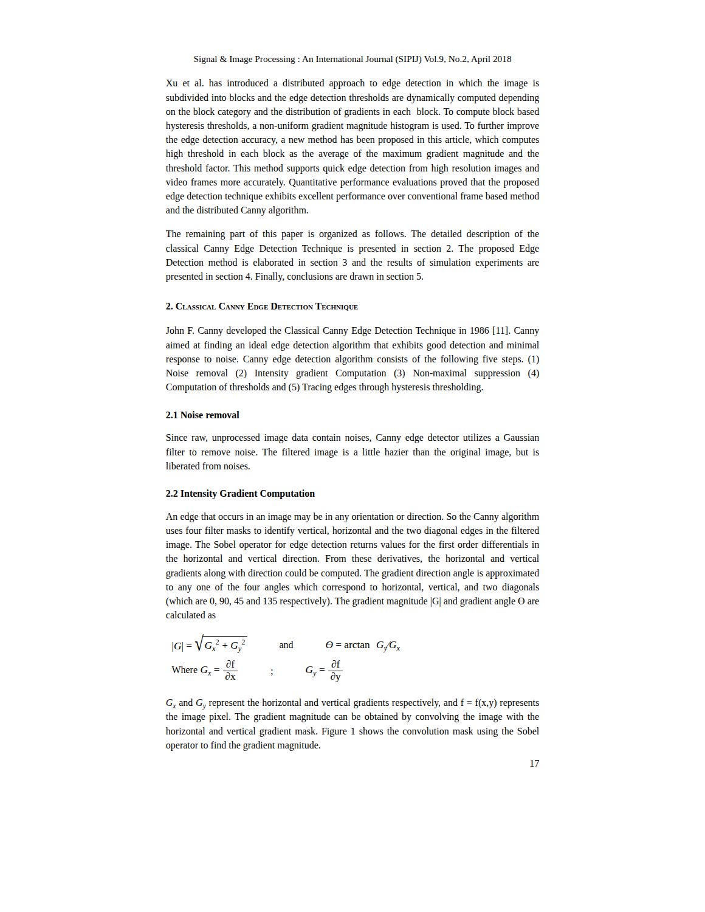Signal & Image Processing : An International Journal (SIPIJ) Vol.9, No.2, April 2018
Xu et al. has introduced a distributed approach to edge detection in which the image is subdivided into blocks and the edge detection thresholds are dynamically computed depending on the block category and the distribution of gradients in each block. To compute block based hysteresis thresholds, a non-uniform gradient magnitude histogram is used. To further improve the edge detection accuracy, a new method has been proposed in this article, which computes high threshold in each block as the average of the maximum gradient magnitude and the threshold factor. This method supports quick edge detection from high resolution images and video frames more accurately. Quantitative performance evaluations proved that the proposed edge detection technique exhibits excellent performance over conventional frame based method and the distributed Canny algorithm.
The remaining part of this paper is organized as follows. The detailed description of the classical Canny Edge Detection Technique is presented in section 2. The proposed Edge Detection method is elaborated in section 3 and the results of simulation experiments are presented in section 4. Finally, conclusions are drawn in section 5.
2. Classical Canny Edge Detection Technique
John F. Canny developed the Classical Canny Edge Detection Technique in 1986 [11]. Canny aimed at finding an ideal edge detection algorithm that exhibits good detection and minimal response to noise. Canny edge detection algorithm consists of the following five steps. (1) Noise removal (2) Intensity gradient Computation (3) Non-maximal suppression (4) Computation of thresholds and (5) Tracing edges through hysteresis thresholding.
2.1 Noise removal
Since raw, unprocessed image data contain noises, Canny edge detector utilizes a Gaussian filter to remove noise. The filtered image is a little hazier than the original image, but is liberated from noises.
2.2 Intensity Gradient Computation
An edge that occurs in an image may be in any orientation or direction. So the Canny algorithm uses four filter masks to identify vertical, horizontal and the two diagonal edges in the filtered image. The Sobel operator for edge detection returns values for the first order differentials in the horizontal and vertical direction. From these derivatives, the horizontal and vertical gradients along with direction could be computed. The gradient direction angle is approximated to any one of the four angles which correspond to horizontal, vertical, and two diagonals (which are 0, 90, 45 and 135 respectively). The gradient magnitude |G| and gradient angle Ө are calculated as
|G| = √Gx2 + Gy2 and Ө = arctan Gy⁄Gx
Where Gx = ∂f∂x ; Gy = ∂f∂y
Gx and Gy represent the horizontal and vertical gradients respectively, and f = f(x,y) represents the image pixel. The gradient magnitude can be obtained by convolving the image with the horizontal and vertical gradient mask. Figure 1 shows the convolution mask using the Sobel operator to find the gradient magnitude.
17